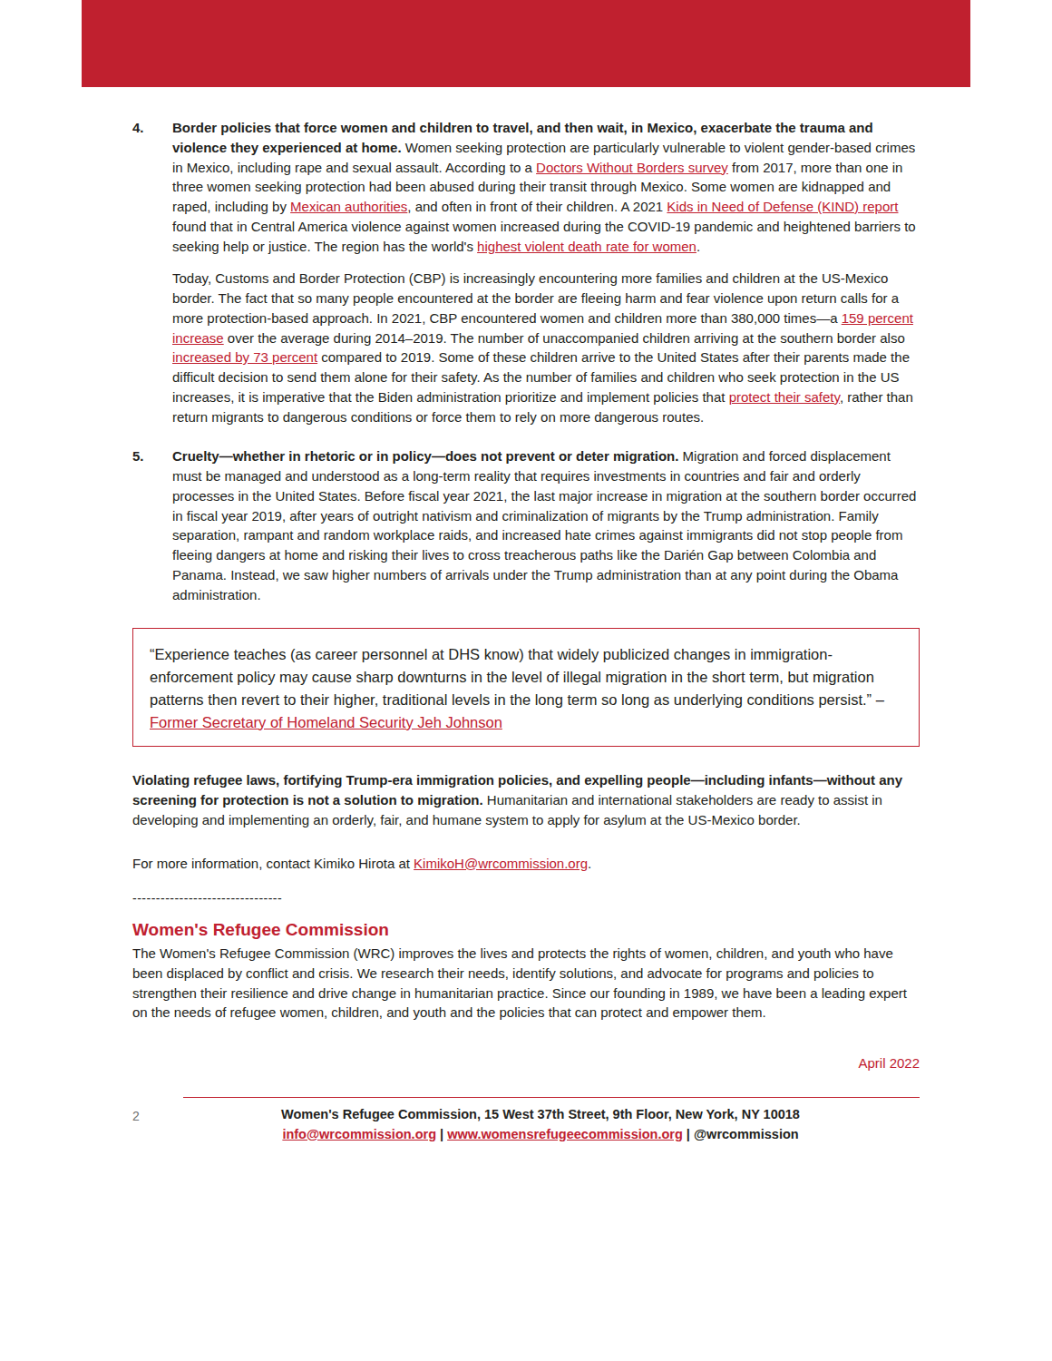4.
Border policies that force women and children to travel, and then wait, in Mexico, exacerbate the trauma and violence they experienced at home. Women seeking protection are particularly vulnerable to violent gender-based crimes in Mexico, including rape and sexual assault. According to a Doctors Without Borders survey from 2017, more than one in three women seeking protection had been abused during their transit through Mexico. Some women are kidnapped and raped, including by Mexican authorities, and often in front of their children. A 2021 Kids in Need of Defense (KIND) report found that in Central America violence against women increased during the COVID-19 pandemic and heightened barriers to seeking help or justice. The region has the world's highest violent death rate for women.
Today, Customs and Border Protection (CBP) is increasingly encountering more families and children at the US-Mexico border. The fact that so many people encountered at the border are fleeing harm and fear violence upon return calls for a more protection-based approach. In 2021, CBP encountered women and children more than 380,000 times—a 159 percent increase over the average during 2014–2019. The number of unaccompanied children arriving at the southern border also increased by 73 percent compared to 2019. Some of these children arrive to the United States after their parents made the difficult decision to send them alone for their safety. As the number of families and children who seek protection in the US increases, it is imperative that the Biden administration prioritize and implement policies that protect their safety, rather than return migrants to dangerous conditions or force them to rely on more dangerous routes.
5.
Cruelty—whether in rhetoric or in policy—does not prevent or deter migration. Migration and forced displacement must be managed and understood as a long-term reality that requires investments in countries and fair and orderly processes in the United States. Before fiscal year 2021, the last major increase in migration at the southern border occurred in fiscal year 2019, after years of outright nativism and criminalization of migrants by the Trump administration. Family separation, rampant and random workplace raids, and increased hate crimes against immigrants did not stop people from fleeing dangers at home and risking their lives to cross treacherous paths like the Darién Gap between Colombia and Panama. Instead, we saw higher numbers of arrivals under the Trump administration than at any point during the Obama administration.
“Experience teaches (as career personnel at DHS know) that widely publicized changes in immigration-enforcement policy may cause sharp downturns in the level of illegal migration in the short term, but migration patterns then revert to their higher, traditional levels in the long term so long as underlying conditions persist.” – Former Secretary of Homeland Security Jeh Johnson
Violating refugee laws, fortifying Trump-era immigration policies, and expelling people—including infants—without any screening for protection is not a solution to migration. Humanitarian and international stakeholders are ready to assist in developing and implementing an orderly, fair, and humane system to apply for asylum at the US-Mexico border.
For more information, contact Kimiko Hirota at KimikoH@wrcommission.org.
--------------------------------
Women's Refugee Commission
The Women's Refugee Commission (WRC) improves the lives and protects the rights of women, children, and youth who have been displaced by conflict and crisis. We research their needs, identify solutions, and advocate for programs and policies to strengthen their resilience and drive change in humanitarian practice. Since our founding in 1989, we have been a leading expert on the needs of refugee women, children, and youth and the policies that can protect and empower them.
April 2022
2
Women's Refugee Commission, 15 West 37th Street, 9th Floor, New York, NY 10018
info@wrcommission.org | www.womensrefugeecommission.org | @wrcommission